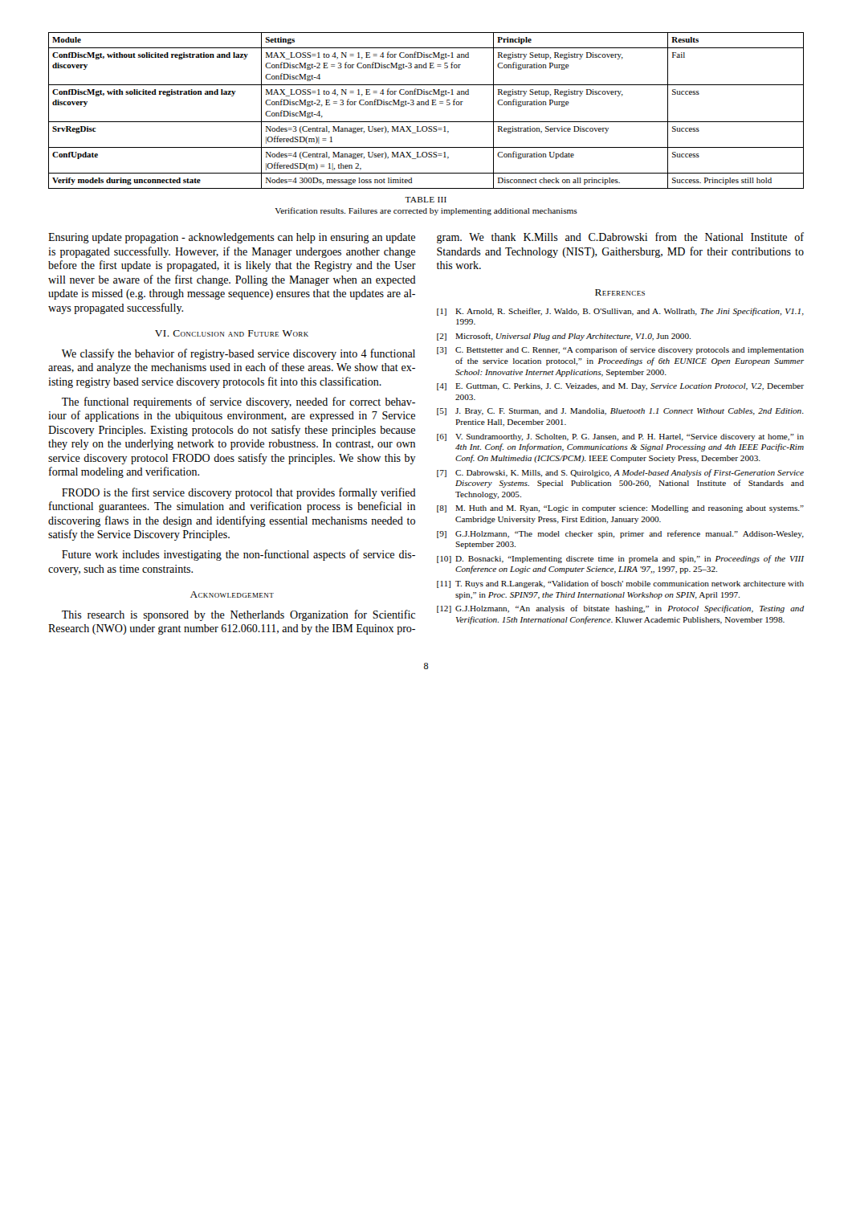| Module | Settings | Principle | Results |
| --- | --- | --- | --- |
| ConfDiscMgt, without solicited registration and lazy discovery | MAX_LOSS=1 to 4, N = 1, E = 4 for ConfDiscMgt-1 and ConfDiscMgt-2 E = 3 for ConfDiscMgt-3 and E = 5 for ConfDiscMgt-4 | Registry Setup, Registry Discovery, Configuration Purge | Fail |
| ConfDiscMgt, with solicited registration and lazy discovery | MAX_LOSS=1 to 4, N = 1, E = 4 for ConfDiscMgt-1 and ConfDiscMgt-2, E = 3 for ConfDiscMgt-3 and E = 5 for ConfDiscMgt-4, | Registry Setup, Registry Discovery, Configuration Purge | Success |
| SrvRegDisc | Nodes=3 (Central, Manager, User), MAX_LOSS=1, /OfferedSD(m)/ = 1 | Registration, Service Discovery | Success |
| ConfUpdate | Nodes=4 (Central, Manager, User), MAX_LOSS=1, /OfferedSD(m) = 1/, then 2, | Configuration Update | Success |
| Verify models during unconnected state | Nodes=4 300Ds, message loss not limited | Disconnect check on all principles. | Success. Principles still hold |
TABLE III
Verification results. Failures are corrected by implementing additional mechanisms
Ensuring update propagation - acknowledgements can help in ensuring an update is propagated successfully. However, if the Manager undergoes another change before the first update is propagated, it is likely that the Registry and the User will never be aware of the first change. Polling the Manager when an expected update is missed (e.g. through message sequence) ensures that the updates are always propagated successfully.
VI. Conclusion and Future Work
We classify the behavior of registry-based service discovery into 4 functional areas, and analyze the mechanisms used in each of these areas. We show that existing registry based service discovery protocols fit into this classification.
The functional requirements of service discovery, needed for correct behaviour of applications in the ubiquitous environment, are expressed in 7 Service Discovery Principles. Existing protocols do not satisfy these principles because they rely on the underlying network to provide robustness. In contrast, our own service discovery protocol FRODO does satisfy the principles. We show this by formal modeling and verification.
FRODO is the first service discovery protocol that provides formally verified functional guarantees. The simulation and verification process is beneficial in discovering flaws in the design and identifying essential mechanisms needed to satisfy the Service Discovery Principles.
Future work includes investigating the non-functional aspects of service discovery, such as time constraints.
Acknowledgement
This research is sponsored by the Netherlands Organization for Scientific Research (NWO) under grant number 612.060.111, and by the IBM Equinox program. We thank K.Mills and C.Dabrowski from the National Institute of Standards and Technology (NIST), Gaithersburg, MD for their contributions to this work.
References
[1] K. Arnold, R. Scheifler, J. Waldo, B. O'Sullivan, and A. Wollrath, The Jini Specification, V1.1, 1999.
[2] Microsoft, Universal Plug and Play Architecture, V1.0, Jun 2000.
[3] C. Bettstetter and C. Renner, “A comparison of service discovery protocols and implementation of the service location protocol,” in Proceedings of 6th EUNICE Open European Summer School: Innovative Internet Applications, September 2000.
[4] E. Guttman, C. Perkins, J. C. Veizades, and M. Day, Service Location Protocol, V.2, December 2003.
[5] J. Bray, C. F. Sturman, and J. Mandolia, Bluetooth 1.1 Connect Without Cables, 2nd Edition. Prentice Hall, December 2001.
[6] V. Sundramoorthy, J. Scholten, P. G. Jansen, and P. H. Hartel, “Service discovery at home,” in 4th Int. Conf. on Information, Communications & Signal Processing and 4th IEEE Pacific-Rim Conf. On Multimedia (ICICS/PCM). IEEE Computer Society Press, December 2003.
[7] C. Dabrowski, K. Mills, and S. Quirolgico, A Model-based Analysis of First-Generation Service Discovery Systems. Special Publication 500-260, National Institute of Standards and Technology, 2005.
[8] M. Huth and M. Ryan, “Logic in computer science: Modelling and reasoning about systems.” Cambridge University Press, First Edition, January 2000.
[9] G.J.Holzmann, “The model checker spin, primer and reference manual.” Addison-Wesley, September 2003.
[10] D. Bosnacki, “Implementing discrete time in promela and spin,” in Proceedings of the VIII Conference on Logic and Computer Science, LIRA '97,, 1997, pp. 25–32.
[11] T. Ruys and R.Langerak, “Validation of bosch' mobile communication network architecture with spin,” in Proc. SPIN97, the Third International Workshop on SPIN, April 1997.
[12] G.J.Holzmann, “An analysis of bitstate hashing,” in Protocol Specification, Testing and Verification. 15th International Conference. Kluwer Academic Publishers, November 1998.
8